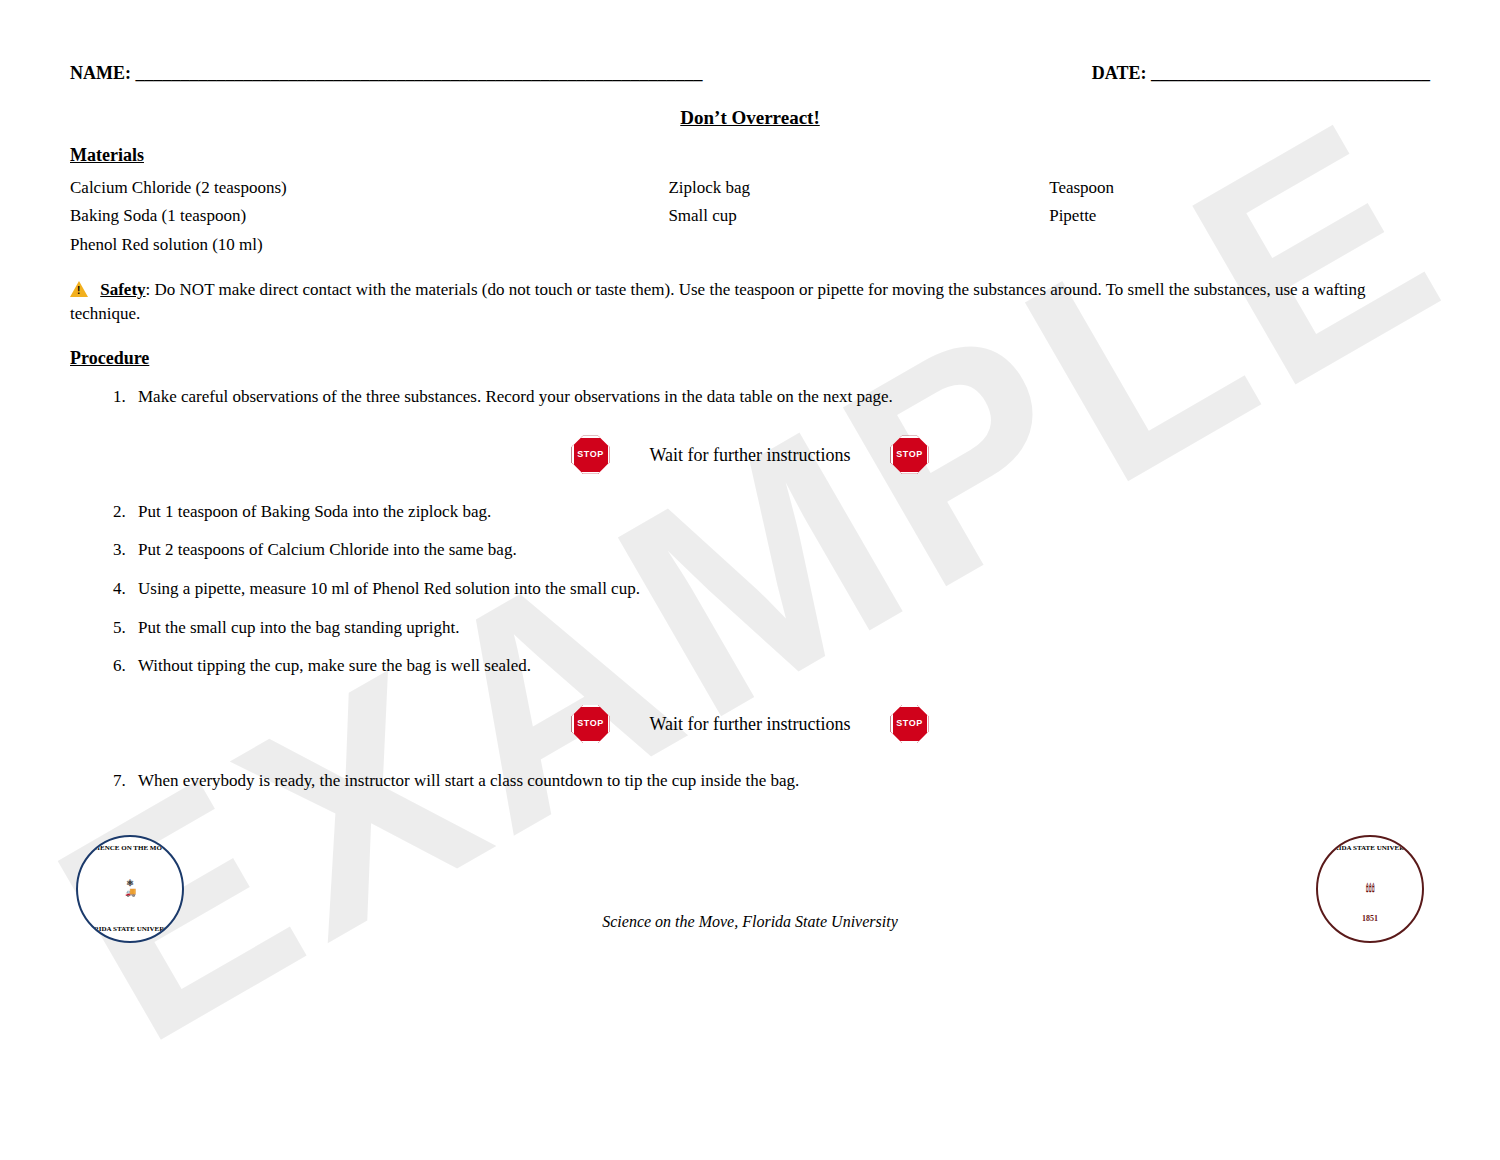EXAMPLE
NAME: _______________________________________________________________ DATE: _______________________________
Don’t Overreact!
Materials
| Calcium Chloride (2 teaspoons) | Ziplock bag | Teaspoon |
| Baking Soda (1 teaspoon) | Small cup | Pipette |
| Phenol Red solution (10 ml) | | |
Safety: Do NOT make direct contact with the materials (do not touch or taste them). Use the teaspoon or pipette for moving the substances around. To smell the substances, use a wafting technique.
Procedure
Make careful observations of the three substances. Record your observations in the data table on the next page.
STOP Wait for further instructions STOP
Put 1 teaspoon of Baking Soda into the ziplock bag.
Put 2 teaspoons of Calcium Chloride into the same bag.
Using a pipette, measure 10 ml of Phenol Red solution into the small cup.
Put the small cup into the bag standing upright.
Without tipping the cup, make sure the bag is well sealed.
STOP Wait for further instructions STOP
When everybody is ready, the instructor will start a class countdown to tip the cup inside the bag.
SCIENCE ON THE MOVE
⚛
🚚
FLORIDA STATE UNIVERSITY
Science on the Move, Florida State University
FLORIDA STATE UNIVERSITY
🕯🕯🕯
1851